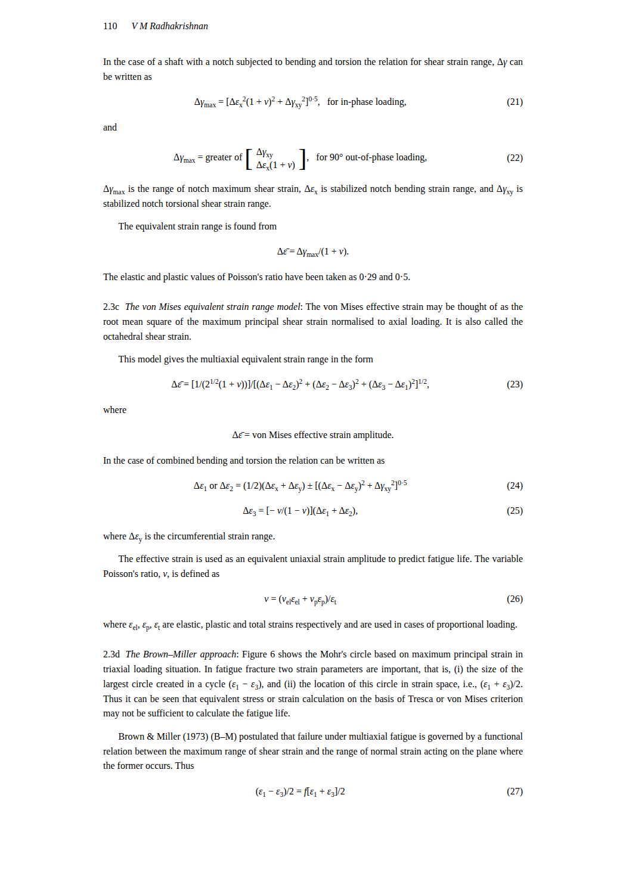110 V M Radhakrishnan
In the case of a shaft with a notch subjected to bending and torsion the relation for shear strain range, Δγ can be written as
Δγmax = [Δεx2(1 + v)2 + Δγxy2]0·5, for in-phase loading,
(21)
and
Δγmax = greater of [ Δγxy Δεx(1 + v) ] , for 90° out-of-phase loading,
(22)
Δγmax is the range of notch maximum shear strain, Δεx is stabilized notch bending strain range, and Δγxy is stabilized notch torsional shear strain range.
The equivalent strain range is found from
Δε̄ = Δγmax/(1 + v).
The elastic and plastic values of Poisson's ratio have been taken as 0·29 and 0·5.
2.3c The von Mises equivalent strain range model: The von Mises effective strain may be thought of as the root mean square of the maximum principal shear strain normalised to axial loading. It is also called the octahedral shear strain.
This model gives the multiaxial equivalent strain range in the form
Δε̄ = [1/(21/2(1 + v))]/[(Δε1 − Δε2)2 + (Δε2 − Δε3)2 + (Δε3 − Δε1)2]1/2,
(23)
where
Δε̄ = von Mises effective strain amplitude.
In the case of combined bending and torsion the relation can be written as
Δε1 or Δε2 = (1/2)(Δεx + Δεy) ± [(Δεx − Δεy)2 + Δγxy2]0·5
(24)
Δε3 = [− v/(1 − v)](Δε1 + Δε2),
(25)
where Δεy is the circumferential strain range.
The effective strain is used as an equivalent uniaxial strain amplitude to predict fatigue life. The variable Poisson's ratio, v, is defined as
v = (velεel + vpεp)/εt
(26)
where εel, εp, εt are elastic, plastic and total strains respectively and are used in cases of proportional loading.
2.3d The Brown–Miller approach: Figure 6 shows the Mohr's circle based on maximum principal strain in triaxial loading situation. In fatigue fracture two strain parameters are important, that is, (i) the size of the largest circle created in a cycle (ε1 − ε3), and (ii) the location of this circle in strain space, i.e., (ε1 + ε3)/2. Thus it can be seen that equivalent stress or strain calculation on the basis of Tresca or von Mises criterion may not be sufficient to calculate the fatigue life.
Brown & Miller (1973) (B–M) postulated that failure under multiaxial fatigue is governed by a functional relation between the maximum range of shear strain and the range of normal strain acting on the plane where the former occurs. Thus
(ε1 − ε3)/2 = f[ε1 + ε3]/2
(27)